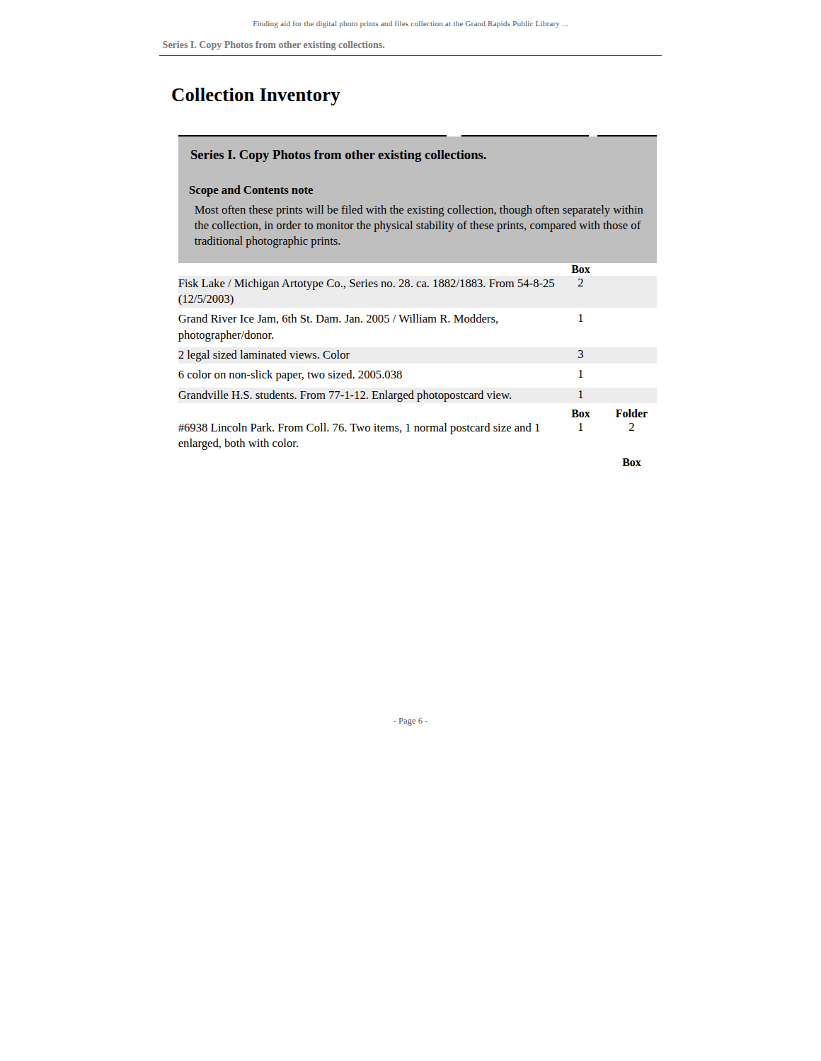Finding aid for the digital photo prints and files collection at the Grand Rapids Public Library ...
Series I. Copy Photos from other existing collections.
Collection Inventory
| Series I. Copy Photos from other existing collections. Scope and Contents note Most often these prints will be filed with the existing collection, though often separately within the collection, in order to monitor the physical stability of these prints, compared with those of traditional photographic prints. |
| | Box | |
| Fisk Lake / Michigan Artotype Co., Series no. 28. ca. 1882/1883. From 54-8-25 (12/5/2003) | 2 | |
| Grand River Ice Jam, 6th St. Dam. Jan. 2005 / William R. Modders, photographer/donor. | 1 | |
| 2 legal sized laminated views. Color | 3 | |
| 6 color on non-slick paper, two sized. 2005.038 | 1 | |
| Grandville H.S. students. From 77-1-12. Enlarged photopostcard view. | 1 | |
| | Box | Folder |
| #6938 Lincoln Park. From Coll. 76. Two items, 1 normal postcard size and 1 enlarged, both with color. | 1 | 2 |
| | | Box |
- Page 6 -